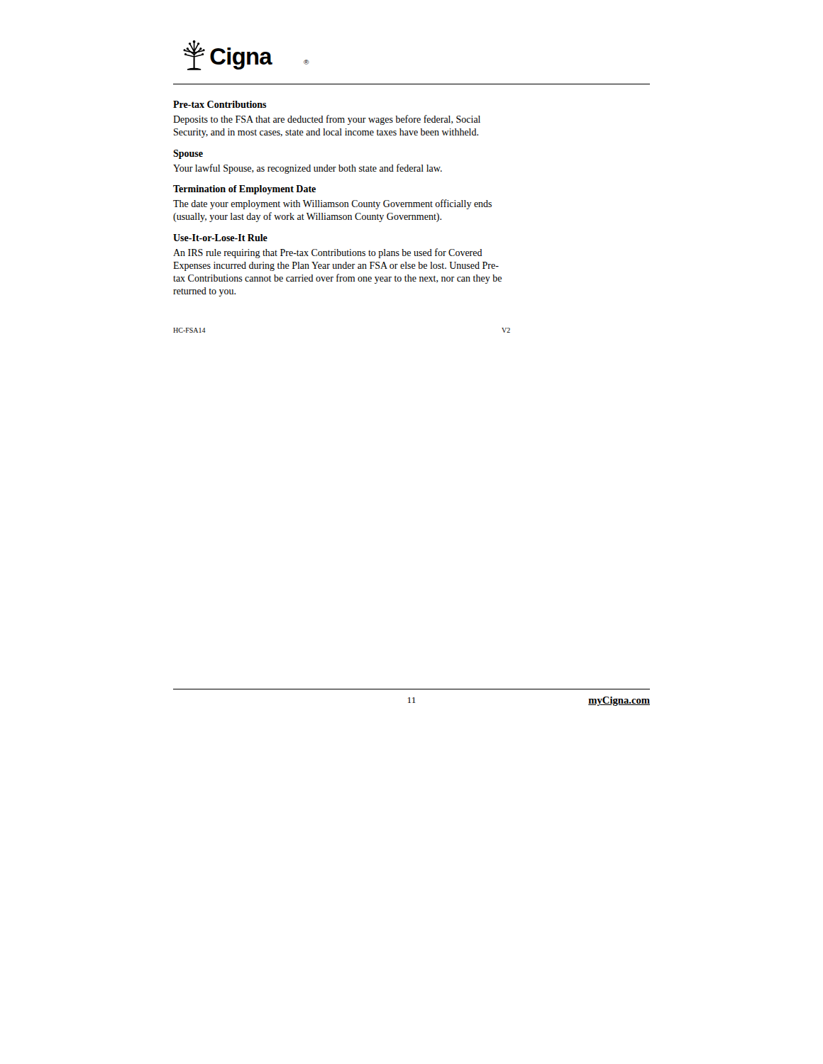Cigna ®
Pre-tax Contributions
Deposits to the FSA that are deducted from your wages before federal, Social Security, and in most cases, state and local income taxes have been withheld.
Spouse
Your lawful Spouse, as recognized under both state and federal law.
Termination of Employment Date
The date your employment with Williamson County Government officially ends (usually, your last day of work at Williamson County Government).
Use-It-or-Lose-It Rule
An IRS rule requiring that Pre-tax Contributions to plans be used for Covered Expenses incurred during the Plan Year under an FSA or else be lost. Unused Pre-tax Contributions cannot be carried over from one year to the next, nor can they be returned to you.
HC-FSA14 V2
11 myCigna.com